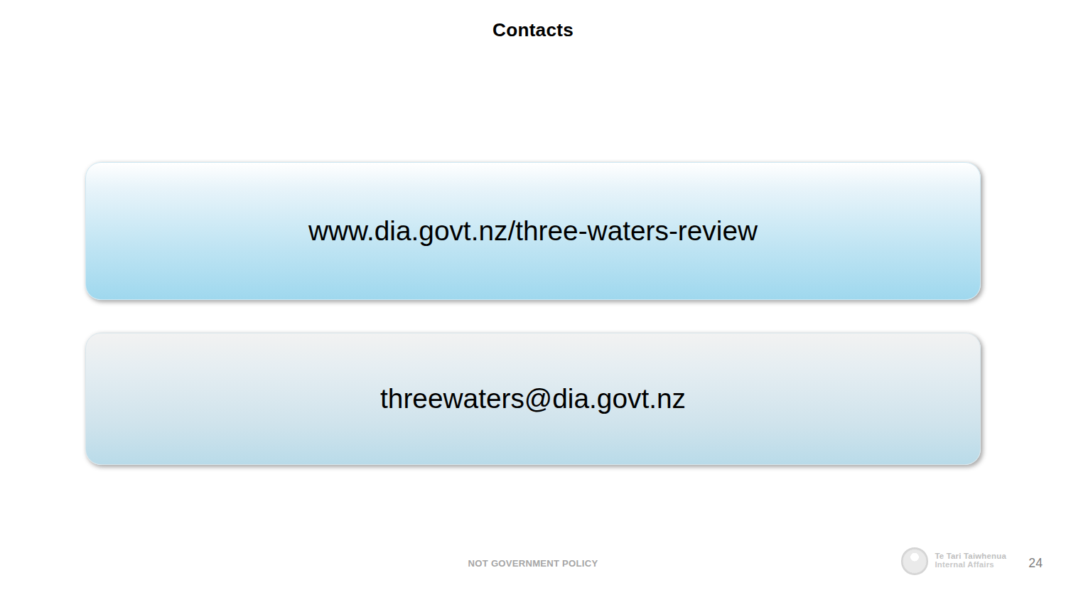Contacts
www.dia.govt.nz/three-waters-review
threewaters@dia.govt.nz
NOT GOVERNMENT POLICY
Te Tari Taiwhenua
Internal Affairs
24